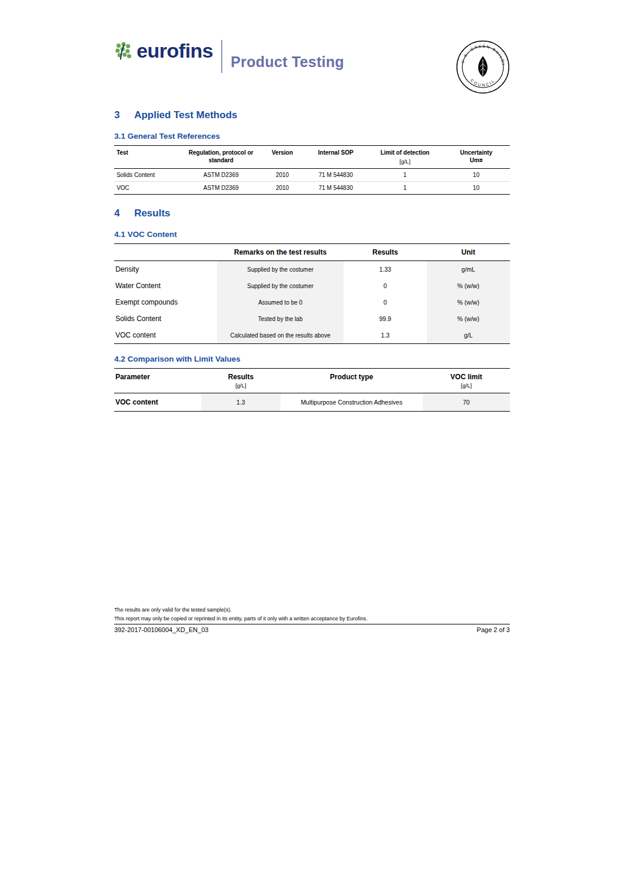eurofins
Product Testing
U.S. GREEN BUILDING COUNCIL
3 Applied Test Methods
3.1 General Test References
| Test | Regulation, protocol or standard | Version | Internal SOP | Limit of detection [g/L] | Uncertainty Um¤ |
| --- | --- | --- | --- | --- | --- |
| Solids Content | ASTM D2369 | 2010 | 71 M 544830 | 1 | 10 |
| VOC | ASTM D2369 | 2010 | 71 M 544830 | 1 | 10 |
4 Results
4.1 VOC Content
| | Remarks on the test results | Results | Unit |
| --- | --- | --- | --- |
| Density | Supplied by the costumer | 1.33 | g/mL |
| Water Content | Supplied by the costumer | 0 | % (w/w) |
| Exempt compounds | Assumed to be 0 | 0 | % (w/w) |
| Solids Content | Tested by the lab | 99.9 | % (w/w) |
| VOC content | Calculated based on the results above | 1.3 | g/L |
4.2 Comparison with Limit Values
| Parameter | Results [g/L] | Product type | VOC limit [g/L] |
| --- | --- | --- | --- |
| VOC content | 1.3 | Multipurpose Construction Adhesives | 70 |
The results are only valid for the tested sample(s).
This report may only be copied or reprinted in its entity, parts of it only with a written acceptance by Eurofins.
392-2017-00106004_XD_EN_03 Page 2 of 3